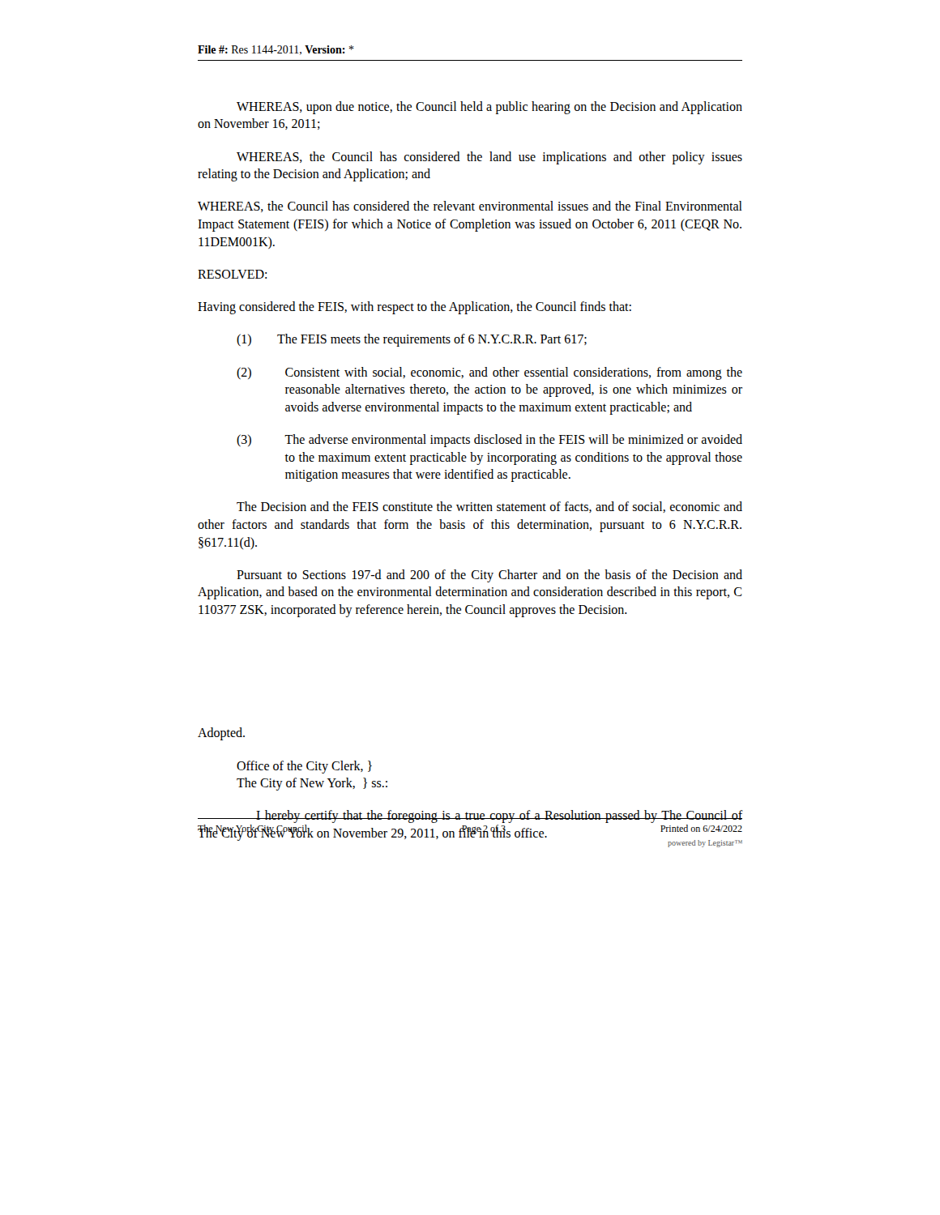File #: Res 1144-2011, Version: *
WHEREAS, upon due notice, the Council held a public hearing on the Decision and Application on November 16, 2011;
WHEREAS, the Council has considered the land use implications and other policy issues relating to the Decision and Application; and
WHEREAS, the Council has considered the relevant environmental issues and the Final Environmental Impact Statement (FEIS) for which a Notice of Completion was issued on October 6, 2011 (CEQR No. 11DEM001K).
RESOLVED:
Having considered the FEIS, with respect to the Application, the Council finds that:
(1) The FEIS meets the requirements of 6 N.Y.C.R.R. Part 617;
(2) Consistent with social, economic, and other essential considerations, from among the reasonable alternatives thereto, the action to be approved, is one which minimizes or avoids adverse environmental impacts to the maximum extent practicable; and
(3) The adverse environmental impacts disclosed in the FEIS will be minimized or avoided to the maximum extent practicable by incorporating as conditions to the approval those mitigation measures that were identified as practicable.
The Decision and the FEIS constitute the written statement of facts, and of social, economic and other factors and standards that form the basis of this determination, pursuant to 6 N.Y.C.R.R. §617.11(d).
Pursuant to Sections 197-d and 200 of the City Charter and on the basis of the Decision and Application, and based on the environmental determination and consideration described in this report, C 110377 ZSK, incorporated by reference herein, the Council approves the Decision.
Adopted.
Office of the City Clerk, }
The City of New York, } ss.:
I hereby certify that the foregoing is a true copy of a Resolution passed by The Council of The City of New York on November 29, 2011, on file in this office.
The New York City Council
Page 2 of 3
Printed on 6/24/2022powered by Legistar™